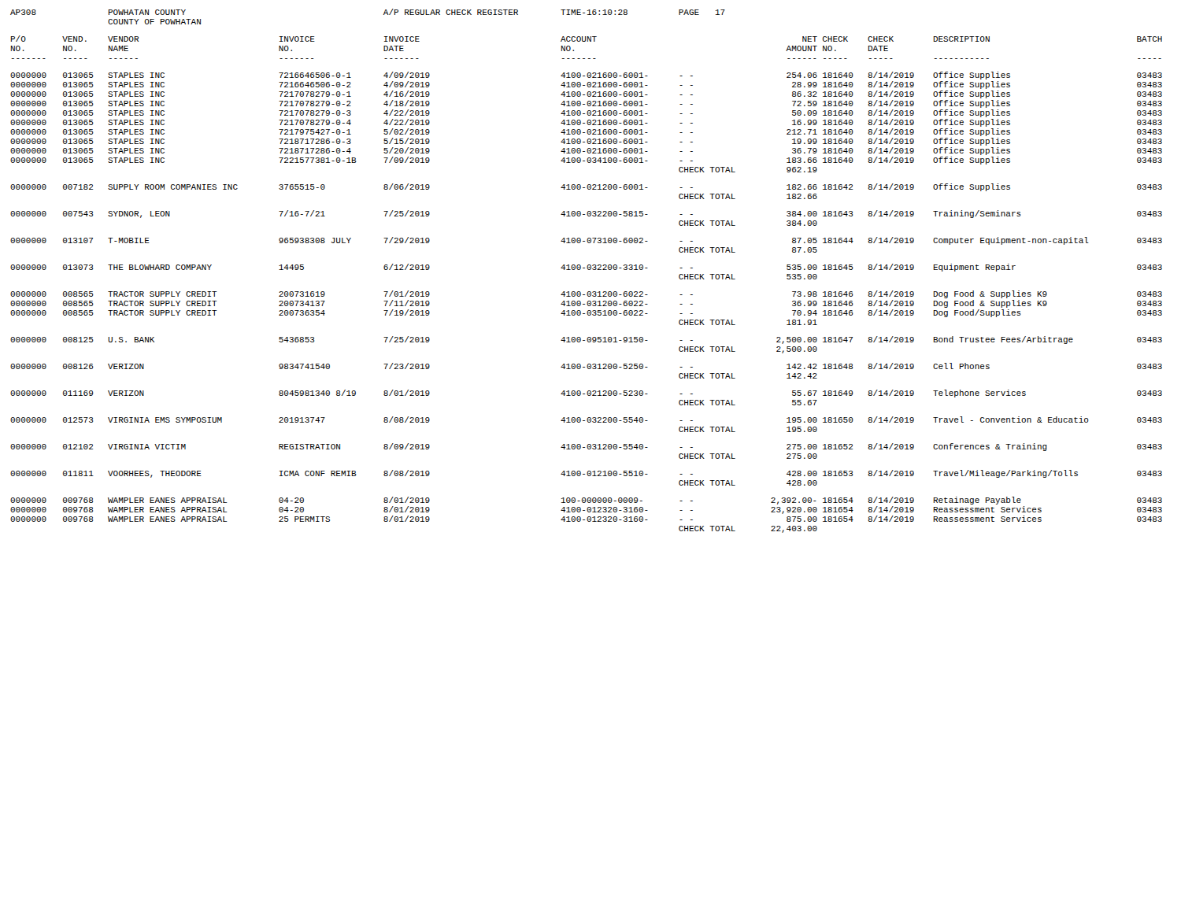| AP308 | POWHATAN COUNTY COUNTY OF POWHATAN | A/P REGULAR CHECK REGISTER | TIME-16:10:28 | PAGE 17 | | | | |
| --- | --- | --- | --- | --- | --- | --- | --- | --- |
| P/O NO. | VEND. NO. | VENDOR NAME | INVOICE NO. | INVOICE DATE | ACCOUNT NO. | | NET AMOUNT | CHECK NO. | CHECK DATE | DESCRIPTION | BATCH |
| ------- | ----- | ------ | ------- | ------- | ------- | | ------ | ----- | ----- | ----------- | ----- |
| 0000000 | 013065 | STAPLES INC | 7216646506-0-1 | 4/09/2019 | 4100-021600-6001- | - - | 254.06 | 181640 | 8/14/2019 | Office Supplies | 03483 |
| 0000000 | 013065 | STAPLES INC | 7216646506-0-2 | 4/09/2019 | 4100-021600-6001- | - - | 28.99 | 181640 | 8/14/2019 | Office Supplies | 03483 |
| 0000000 | 013065 | STAPLES INC | 7217078279-0-1 | 4/16/2019 | 4100-021600-6001- | - - | 86.32 | 181640 | 8/14/2019 | Office Supplies | 03483 |
| 0000000 | 013065 | STAPLES INC | 7217078279-0-2 | 4/18/2019 | 4100-021600-6001- | - - | 72.59 | 181640 | 8/14/2019 | Office Supplies | 03483 |
| 0000000 | 013065 | STAPLES INC | 7217078279-0-3 | 4/22/2019 | 4100-021600-6001- | - - | 50.09 | 181640 | 8/14/2019 | Office Supplies | 03483 |
| 0000000 | 013065 | STAPLES INC | 7217078279-0-4 | 4/22/2019 | 4100-021600-6001- | - - | 16.99 | 181640 | 8/14/2019 | Office Supplies | 03483 |
| 0000000 | 013065 | STAPLES INC | 7217975427-0-1 | 5/02/2019 | 4100-021600-6001- | - - | 212.71 | 181640 | 8/14/2019 | Office Supplies | 03483 |
| 0000000 | 013065 | STAPLES INC | 7218717286-0-3 | 5/15/2019 | 4100-021600-6001- | - - | 19.99 | 181640 | 8/14/2019 | Office Supplies | 03483 |
| 0000000 | 013065 | STAPLES INC | 7218717286-0-4 | 5/20/2019 | 4100-021600-6001- | - - | 36.79 | 181640 | 8/14/2019 | Office Supplies | 03483 |
| 0000000 | 013065 | STAPLES INC | 7221577381-0-1B | 7/09/2019 | 4100-034100-6001- | - - | 183.66 | 181640 | 8/14/2019 | Office Supplies | 03483 |
| | | | | | | CHECK TOTAL | 962.19 | | | | |
| 0000000 | 007182 | SUPPLY ROOM COMPANIES INC | 3765515-0 | 8/06/2019 | 4100-021200-6001- | - - | 182.66 | 181642 | 8/14/2019 | Office Supplies | 03483 |
| | | | | | | CHECK TOTAL | 182.66 | | | | |
| 0000000 | 007543 | SYDNOR, LEON | 7/16-7/21 | 7/25/2019 | 4100-032200-5815- | - - | 384.00 | 181643 | 8/14/2019 | Training/Seminars | 03483 |
| | | | | | | CHECK TOTAL | 384.00 | | | | |
| 0000000 | 013107 | T-MOBILE | 965938308 JULY | 7/29/2019 | 4100-073100-6002- | - - | 87.05 | 181644 | 8/14/2019 | Computer Equipment-non-capital | 03483 |
| | | | | | | CHECK TOTAL | 87.05 | | | | |
| 0000000 | 013073 | THE BLOWHARD COMPANY | 14495 | 6/12/2019 | 4100-032200-3310- | - - | 535.00 | 181645 | 8/14/2019 | Equipment Repair | 03483 |
| | | | | | | CHECK TOTAL | 535.00 | | | | |
| 0000000 | 008565 | TRACTOR SUPPLY CREDIT | 200731619 | 7/01/2019 | 4100-031200-6022- | - - | 73.98 | 181646 | 8/14/2019 | Dog Food & Supplies K9 | 03483 |
| 0000000 | 008565 | TRACTOR SUPPLY CREDIT | 200734137 | 7/11/2019 | 4100-031200-6022- | - - | 36.99 | 181646 | 8/14/2019 | Dog Food & Supplies K9 | 03483 |
| 0000000 | 008565 | TRACTOR SUPPLY CREDIT | 200736354 | 7/19/2019 | 4100-035100-6022- | - - | 70.94 | 181646 | 8/14/2019 | Dog Food/Supplies | 03483 |
| | | | | | | CHECK TOTAL | 181.91 | | | | |
| 0000000 | 008125 | U.S. BANK | 5436853 | 7/25/2019 | 4100-095101-9150- | - - | 2,500.00 | 181647 | 8/14/2019 | Bond Trustee Fees/Arbitrage | 03483 |
| | | | | | | CHECK TOTAL | 2,500.00 | | | | |
| 0000000 | 008126 | VERIZON | 9834741540 | 7/23/2019 | 4100-031200-5250- | - - | 142.42 | 181648 | 8/14/2019 | Cell Phones | 03483 |
| | | | | | | CHECK TOTAL | 142.42 | | | | |
| 0000000 | 011169 | VERIZON | 8045981340 8/19 | 8/01/2019 | 4100-021200-5230- | - - | 55.67 | 181649 | 8/14/2019 | Telephone Services | 03483 |
| | | | | | | CHECK TOTAL | 55.67 | | | | |
| 0000000 | 012573 | VIRGINIA EMS SYMPOSIUM | 201913747 | 8/08/2019 | 4100-032200-5540- | - - | 195.00 | 181650 | 8/14/2019 | Travel - Convention & Educatio | 03483 |
| | | | | | | CHECK TOTAL | 195.00 | | | | |
| 0000000 | 012102 | VIRGINIA VICTIM | REGISTRATION | 8/09/2019 | 4100-031200-5540- | - - | 275.00 | 181652 | 8/14/2019 | Conferences & Training | 03483 |
| | | | | | | CHECK TOTAL | 275.00 | | | | |
| 0000000 | 011811 | VOORHEES, THEODORE | ICMA CONF REMIB | 8/08/2019 | 4100-012100-5510- | - - | 428.00 | 181653 | 8/14/2019 | Travel/Mileage/Parking/Tolls | 03483 |
| | | | | | | CHECK TOTAL | 428.00 | | | | |
| 0000000 | 009768 | WAMPLER EANES APPRAISAL | 04-20 | 8/01/2019 | 100-000000-0009- | - - | 2,392.00- | 181654 | 8/14/2019 | Retainage Payable | 03483 |
| 0000000 | 009768 | WAMPLER EANES APPRAISAL | 04-20 | 8/01/2019 | 4100-012320-3160- | - - | 23,920.00 | 181654 | 8/14/2019 | Reassessment Services | 03483 |
| 0000000 | 009768 | WAMPLER EANES APPRAISAL | 25 PERMITS | 8/01/2019 | 4100-012320-3160- | - - | 875.00 | 181654 | 8/14/2019 | Reassessment Services | 03483 |
| | | | | | | CHECK TOTAL | 22,403.00 | | | | |